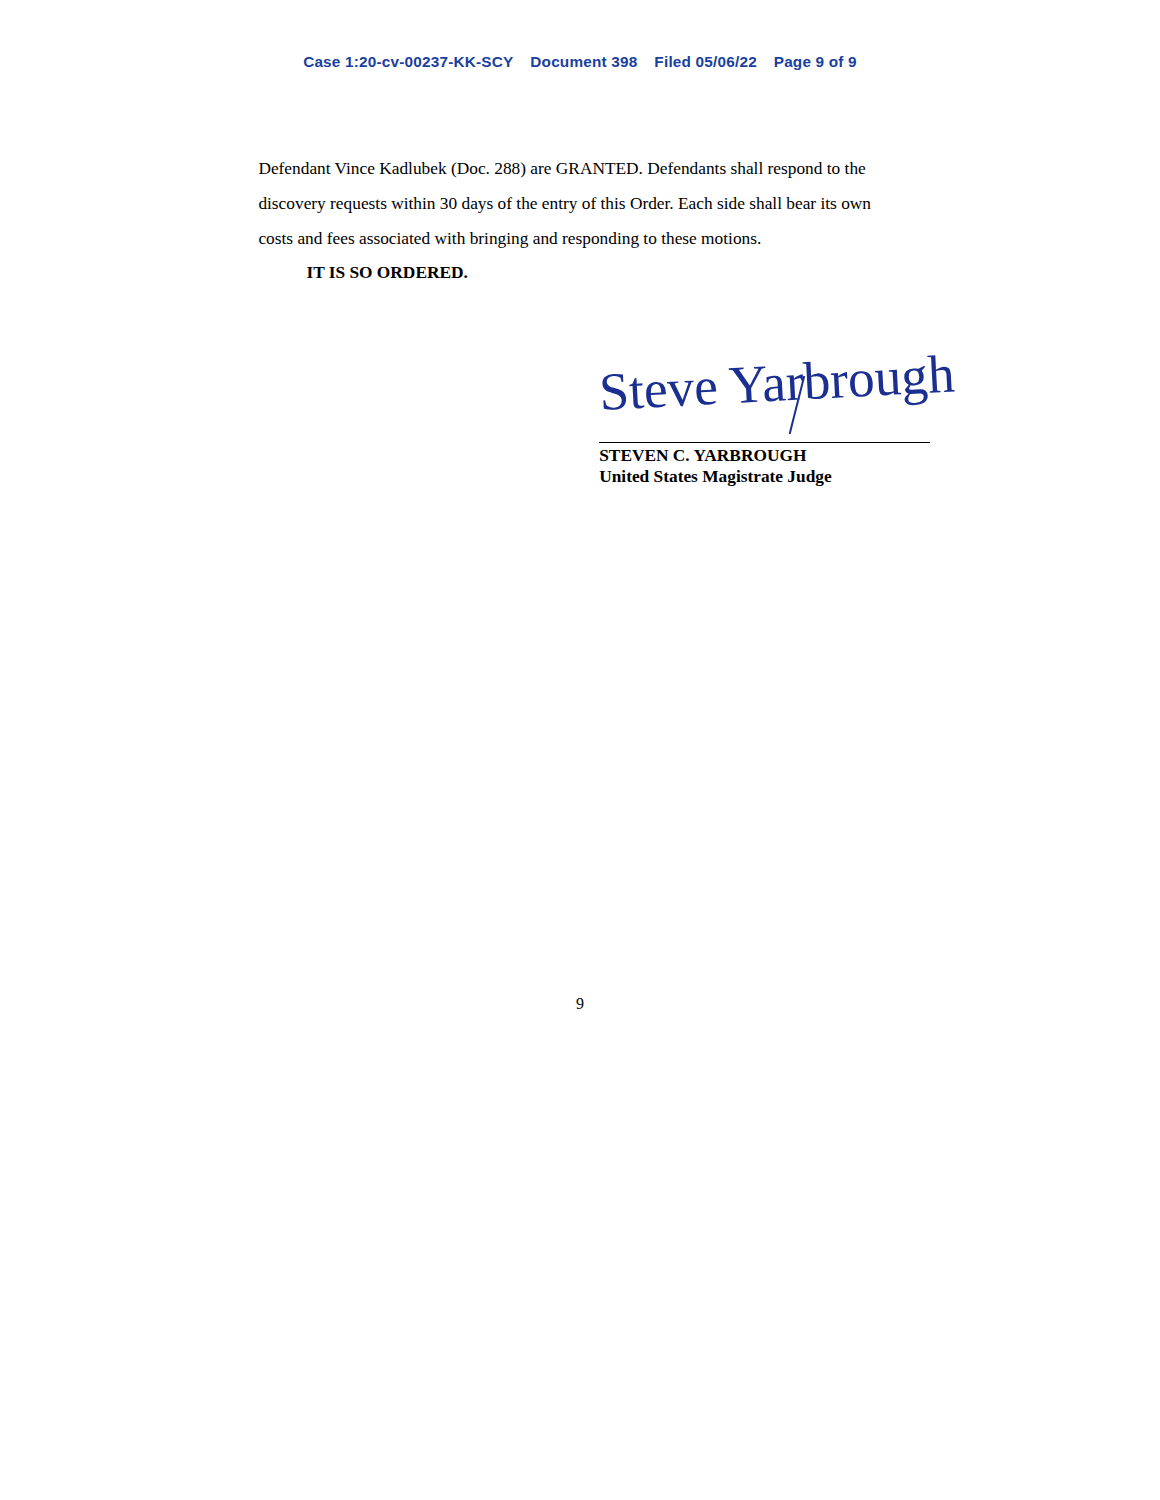Case 1:20-cv-00237-KK-SCY Document 398 Filed 05/06/22 Page 9 of 9
Defendant Vince Kadlubek (Doc. 288) are GRANTED. Defendants shall respond to the discovery requests within 30 days of the entry of this Order. Each side shall bear its own costs and fees associated with bringing and responding to these motions.
IT IS SO ORDERED.
Steve Yarbrough
STEVEN C. YARBROUGH
United States Magistrate Judge
9